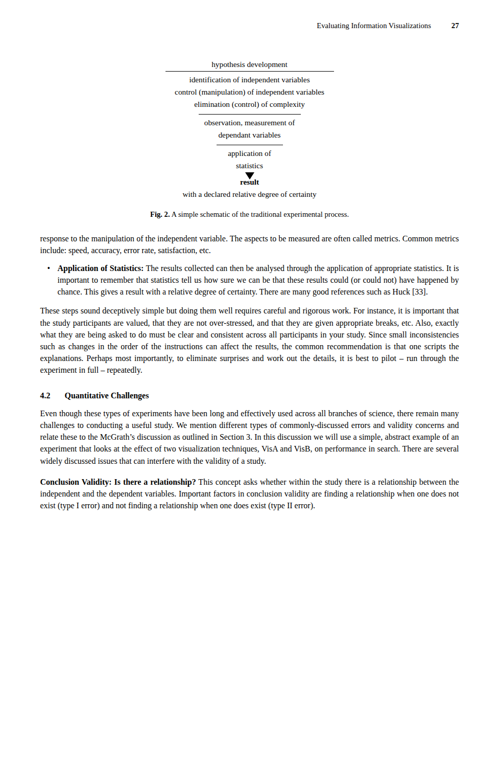Evaluating Information Visualizations 27
hypothesis development
identification of independent variables
control (manipulation) of independent variables
elimination (control) of complexity
observation, measurement of
dependant variables
application of
statistics
result
with a declared relative degree of certainty
Fig. 2. A simple schematic of the traditional experimental process.
response to the manipulation of the independent variable. The aspects to be measured are often called metrics. Common metrics include: speed, accuracy, error rate, satisfaction, etc.
Application of Statistics: The results collected can then be analysed through the application of appropriate statistics. It is important to remember that statistics tell us how sure we can be that these results could (or could not) have happened by chance. This gives a result with a relative degree of certainty. There are many good references such as Huck [33].
These steps sound deceptively simple but doing them well requires careful and rigorous work. For instance, it is important that the study participants are valued, that they are not over-stressed, and that they are given appropriate breaks, etc. Also, exactly what they are being asked to do must be clear and consistent across all participants in your study. Since small inconsistencies such as changes in the order of the instructions can affect the results, the common recommendation is that one scripts the explanations. Perhaps most importantly, to eliminate surprises and work out the details, it is best to pilot – run through the experiment in full – repeatedly.
4.2 Quantitative Challenges
Even though these types of experiments have been long and effectively used across all branches of science, there remain many challenges to conducting a useful study. We mention different types of commonly-discussed errors and validity concerns and relate these to the McGrath’s discussion as outlined in Section 3. In this discussion we will use a simple, abstract example of an experiment that looks at the effect of two visualization techniques, VisA and VisB, on performance in search. There are several widely discussed issues that can interfere with the validity of a study.
Conclusion Validity: Is there a relationship? This concept asks whether within the study there is a relationship between the independent and the dependent variables. Important factors in conclusion validity are finding a relationship when one does not exist (type I error) and not finding a relationship when one does exist (type II error).